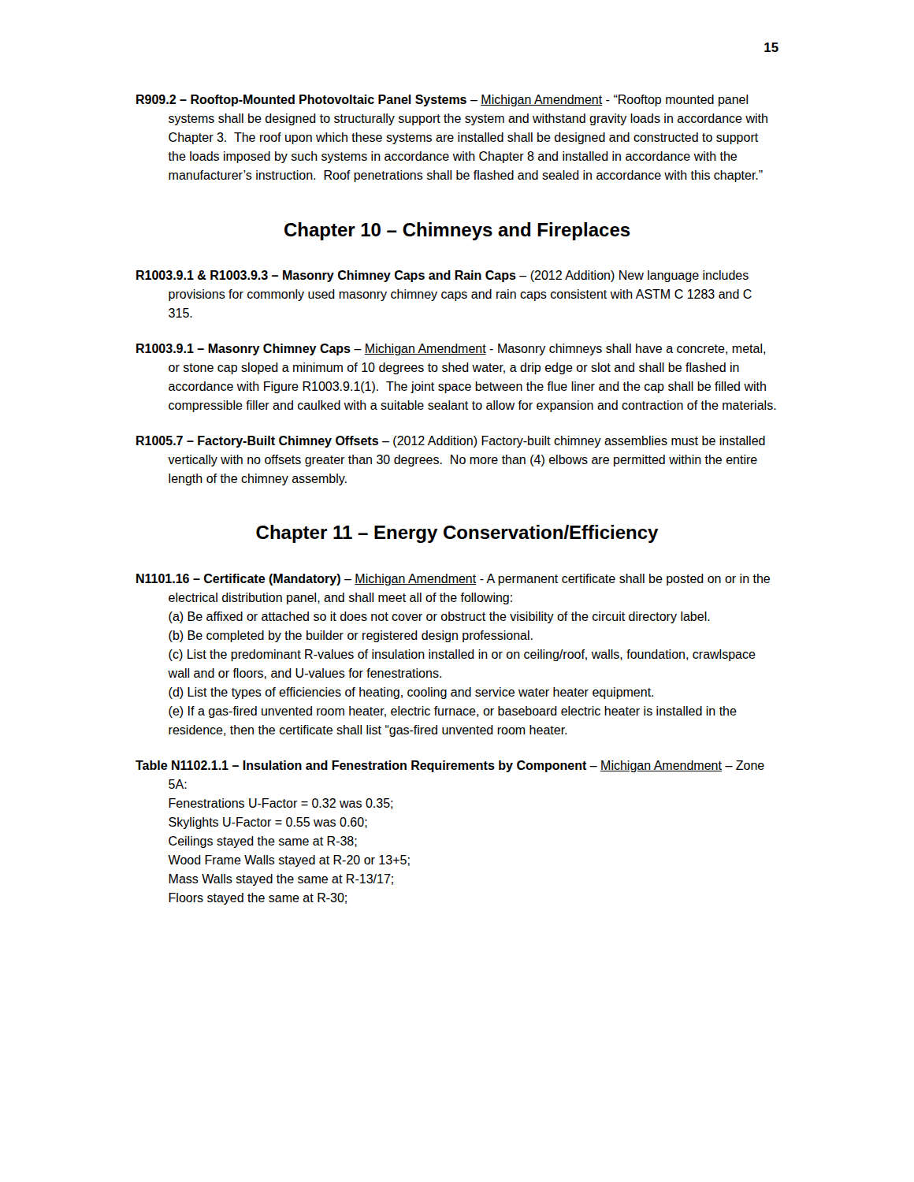15
R909.2 – Rooftop-Mounted Photovoltaic Panel Systems – Michigan Amendment - “Rooftop mounted panel systems shall be designed to structurally support the system and withstand gravity loads in accordance with Chapter 3. The roof upon which these systems are installed shall be designed and constructed to support the loads imposed by such systems in accordance with Chapter 8 and installed in accordance with the manufacturer’s instruction. Roof penetrations shall be flashed and sealed in accordance with this chapter.”
Chapter 10 – Chimneys and Fireplaces
R1003.9.1 & R1003.9.3 – Masonry Chimney Caps and Rain Caps – (2012 Addition) New language includes provisions for commonly used masonry chimney caps and rain caps consistent with ASTM C 1283 and C 315.
R1003.9.1 – Masonry Chimney Caps – Michigan Amendment - Masonry chimneys shall have a concrete, metal, or stone cap sloped a minimum of 10 degrees to shed water, a drip edge or slot and shall be flashed in accordance with Figure R1003.9.1(1). The joint space between the flue liner and the cap shall be filled with compressible filler and caulked with a suitable sealant to allow for expansion and contraction of the materials.
R1005.7 – Factory-Built Chimney Offsets – (2012 Addition) Factory-built chimney assemblies must be installed vertically with no offsets greater than 30 degrees. No more than (4) elbows are permitted within the entire length of the chimney assembly.
Chapter 11 – Energy Conservation/Efficiency
N1101.16 – Certificate (Mandatory) – Michigan Amendment - A permanent certificate shall be posted on or in the electrical distribution panel, and shall meet all of the following:
(a) Be affixed or attached so it does not cover or obstruct the visibility of the circuit directory label.
(b) Be completed by the builder or registered design professional.
(c) List the predominant R-values of insulation installed in or on ceiling/roof, walls, foundation, crawlspace wall and or floors, and U-values for fenestrations.
(d) List the types of efficiencies of heating, cooling and service water heater equipment.
(e) If a gas-fired unvented room heater, electric furnace, or baseboard electric heater is installed in the residence, then the certificate shall list “gas-fired unvented room heater.
Table N1102.1.1 – Insulation and Fenestration Requirements by Component – Michigan Amendment – Zone 5A:
Fenestrations U-Factor = 0.32 was 0.35;
Skylights U-Factor = 0.55 was 0.60;
Ceilings stayed the same at R-38;
Wood Frame Walls stayed at R-20 or 13+5;
Mass Walls stayed the same at R-13/17;
Floors stayed the same at R-30;